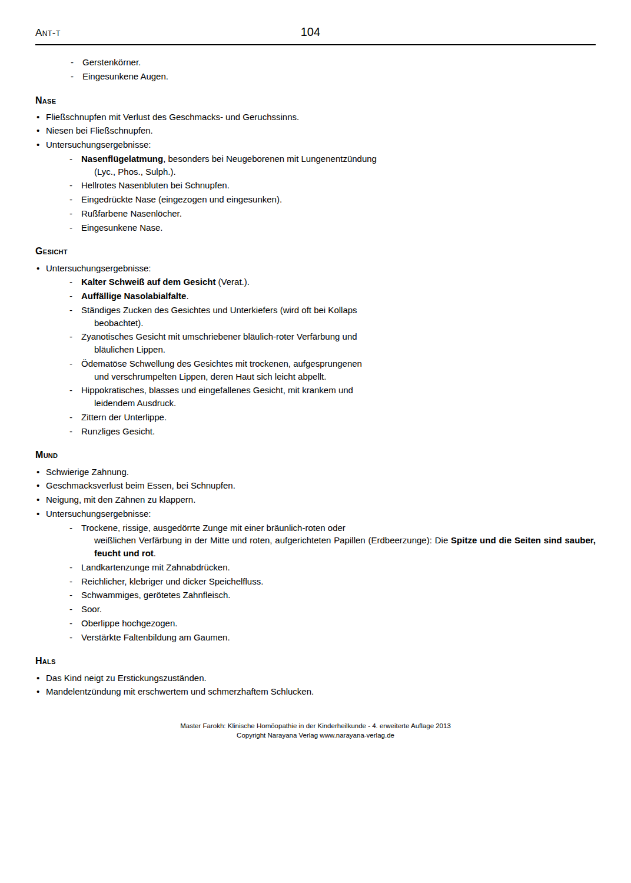Ant-t
104
Gerstenkörner.
Eingesunkene Augen.
Nase
Fließschnupfen mit Verlust des Geschmacks- und Geruchssinns.
Niesen bei Fließschnupfen.
Untersuchungsergebnisse:
Nasenflügelatmung, besonders bei Neugeborenen mit Lungenentzündung (Lyc., Phos., Sulph.).
Hellrotes Nasenbluten bei Schnupfen.
Eingedrückte Nase (eingezogen und eingesunken).
Rußfarbene Nasenlöcher.
Eingesunkene Nase.
Gesicht
Untersuchungsergebnisse:
Kalter Schweiß auf dem Gesicht (Verat.).
Auffällige Nasolabialfalte.
Ständiges Zucken des Gesichtes und Unterkiefers (wird oft bei Kollaps beobachtet).
Zyanotisches Gesicht mit umschriebener bläulich-roter Verfärbung und bläulichen Lippen.
Ödematöse Schwellung des Gesichtes mit trockenen, aufgesprungenen und verschrumpelten Lippen, deren Haut sich leicht abpellt.
Hippokratisches, blasses und eingefallenes Gesicht, mit krankem und leidendem Ausdruck.
Zittern der Unterlippe.
Runzliges Gesicht.
Mund
Schwierige Zahnung.
Geschmacksverlust beim Essen, bei Schnupfen.
Neigung, mit den Zähnen zu klappern.
Untersuchungsergebnisse:
Trockene, rissige, ausgedörrte Zunge mit einer bräunlich-roten oder weißlichen Verfärbung in der Mitte und roten, aufgerichteten Papillen (Erdbeerzunge): Die Spitze und die Seiten sind sauber, feucht und rot.
Landkartenzunge mit Zahnabdrücken.
Reichlicher, klebriger und dicker Speichelfluss.
Schwammiges, gerötetes Zahnfleisch.
Soor.
Oberlippe hochgezogen.
Verstärkte Faltenbildung am Gaumen.
Hals
Das Kind neigt zu Erstickungszuständen.
Mandelentzündung mit erschwertem und schmerzhaftem Schlucken.
Master Farokh: Klinische Homöopathie in der Kinderheilkunde - 4. erweiterte Auflage 2013
Copyright Narayana Verlag www.narayana-verlag.de